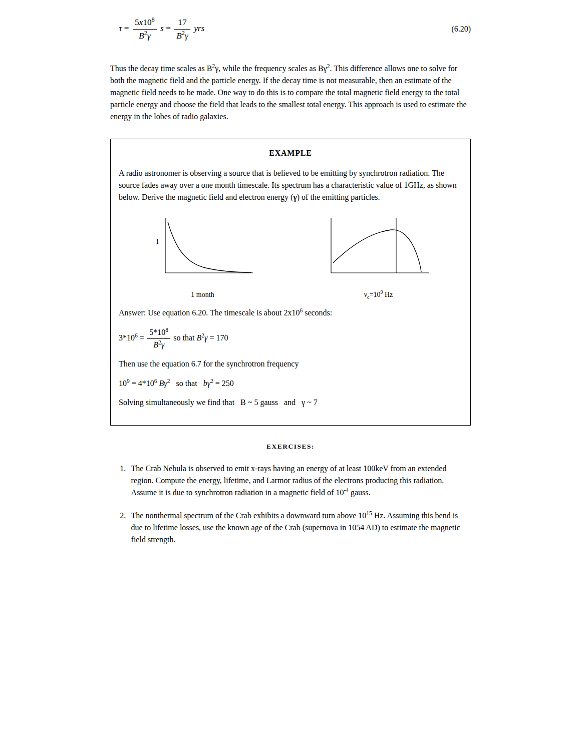τ = 5x108 B2γ s = 17 B2γ yrs (6.20)
Thus the decay time scales as B2γ, while the frequency scales as Bγ2. This difference allows one to solve for both the magnetic field and the particle energy. If the decay time is not measurable, then an estimate of the magnetic field needs to be made. One way to do this is to compare the total magnetic field energy to the total particle energy and choose the field that leads to the smallest total energy. This approach is used to estimate the energy in the lobes of radio galaxies.
EXAMPLE
A radio astronomer is observing a source that is believed to be emitting by synchrotron radiation. The source fades away over a one month timescale. Its spectrum has a characteristic value of 1GHz, as shown below. Derive the magnetic field and electron energy (γ) of the emitting particles.
I
1 month
νc=109 Hz
Answer: Use equation 6.20. The timescale is about 2x106 seconds:
3*106 = 5*108 B2γ so that B2γ = 170
Then use the equation 6.7 for the synchrotron frequency
109 = 4*106 Bγ2 so that bγ2 = 250
Solving simultaneously we find that B ~ 5 gauss and γ ~ 7
EXERCISES:
The Crab Nebula is observed to emit x-rays having an energy of at least 100keV from an extended region. Compute the energy, lifetime, and Larmor radius of the electrons producing this radiation. Assume it is due to synchrotron radiation in a magnetic field of 10-4 gauss.
The nonthermal spectrum of the Crab exhibits a downward turn above 1015 Hz. Assuming this bend is due to lifetime losses, use the known age of the Crab (supernova in 1054 AD) to estimate the magnetic field strength.